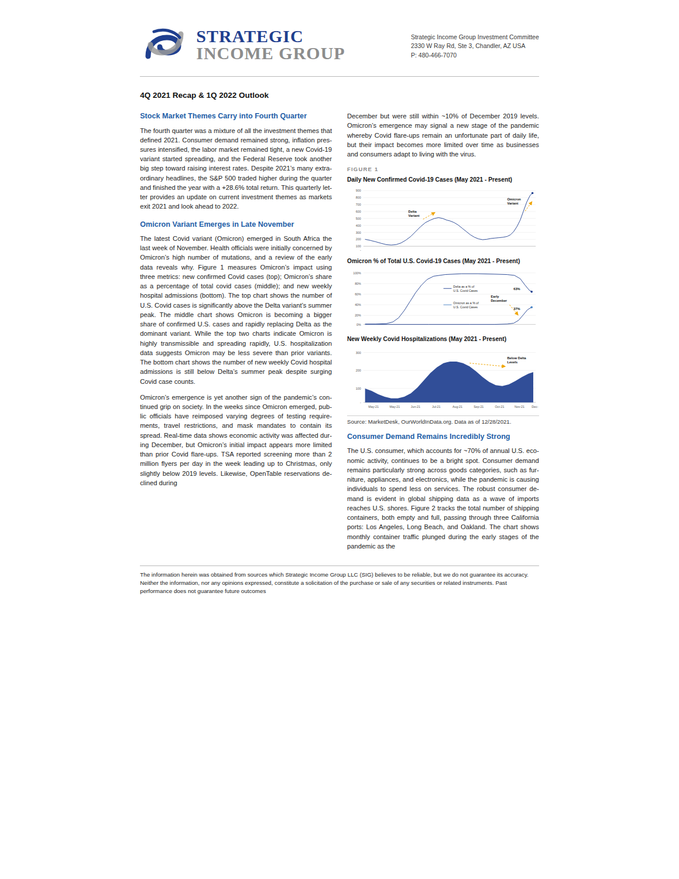STRATEGIC INCOME GROUP
Strategic Income Group Investment Committee
2330 W Ray Rd, Ste 3, Chandler, AZ USA
P: 480-466-7070
4Q 2021 Recap & 1Q 2022 Outlook
Stock Market Themes Carry into Fourth Quarter
The fourth quarter was a mixture of all the investment themes that defined 2021. Consumer demand remained strong, inflation pressures intensified, the labor market remained tight, a new Covid-19 variant started spreading, and the Federal Reserve took another big step toward raising interest rates. Despite 2021’s many extraordinary headlines, the S&P 500 traded higher during the quarter and finished the year with a +28.6% total return. This quarterly letter provides an update on current investment themes as markets exit 2021 and look ahead to 2022.
Omicron Variant Emerges in Late November
The latest Covid variant (Omicron) emerged in South Africa the last week of November. Health officials were initially concerned by Omicron’s high number of mutations, and a review of the early data reveals why. Figure 1 measures Omicron’s impact using three metrics: new confirmed Covid cases (top); Omicron’s share as a percentage of total covid cases (middle); and new weekly hospital admissions (bottom). The top chart shows the number of U.S. Covid cases is significantly above the Delta variant’s summer peak. The middle chart shows Omicron is becoming a bigger share of confirmed U.S. cases and rapidly replacing Delta as the dominant variant. While the top two charts indicate Omicron is highly transmissible and spreading rapidly, U.S. hospitalization data suggests Omicron may be less severe than prior variants. The bottom chart shows the number of new weekly Covid hospital admissions is still below Delta’s summer peak despite surging Covid case counts.
Omicron’s emergence is yet another sign of the pandemic’s continued grip on society. In the weeks since Omicron emerged, public officials have reimposed varying degrees of testing requirements, travel restrictions, and mask mandates to contain its spread. Real-time data shows economic activity was affected during December, but Omicron’s initial impact appears more limited than prior Covid flare-ups. TSA reported screening more than 2 million flyers per day in the week leading up to Christmas, only slightly below 2019 levels. Likewise, OpenTable reservations declined during
December but were still within ~10% of December 2019 levels. Omicron’s emergence may signal a new stage of the pandemic whereby Covid flare-ups remain an unfortunate part of daily life, but their impact becomes more limited over time as businesses and consumers adapt to living with the virus.
FIGURE 1
Daily New Confirmed Covid-19 Cases (May 2021 - Present)
900 800 700 600 500 400 300 200 100 - Delta Variant Omicron Variant
Omicron % of Total U.S. Covid-19 Cases (May 2021 - Present)
100% 80% 60% 40% 20% 0% 63% 37% Delta as a % of U.S. Covid Cases Omicron as a % of U.S. Covid Cases Early December
New Weekly Covid Hospitalizations (May 2021 - Present)
300 200 100 - Below Delta Levels May-21 May-21 Jun-21 Jul-21 Aug-21 Sep-21 Oct-21 Nov-21 Dec-
Source: MarketDesk, OurWorldInData.org. Data as of 12/28/2021.
Consumer Demand Remains Incredibly Strong
The U.S. consumer, which accounts for ~70% of annual U.S. economic activity, continues to be a bright spot. Consumer demand remains particularly strong across goods categories, such as furniture, appliances, and electronics, while the pandemic is causing individuals to spend less on services. The robust consumer demand is evident in global shipping data as a wave of imports reaches U.S. shores. Figure 2 tracks the total number of shipping containers, both empty and full, passing through three California ports: Los Angeles, Long Beach, and Oakland. The chart shows monthly container traffic plunged during the early stages of the pandemic as the
The information herein was obtained from sources which Strategic Income Group LLC (SIG) believes to be reliable, but we do not guarantee its accuracy. Neither the information, nor any opinions expressed, constitute a solicitation of the purchase or sale of any securities or related instruments. Past performance does not guarantee future outcomes